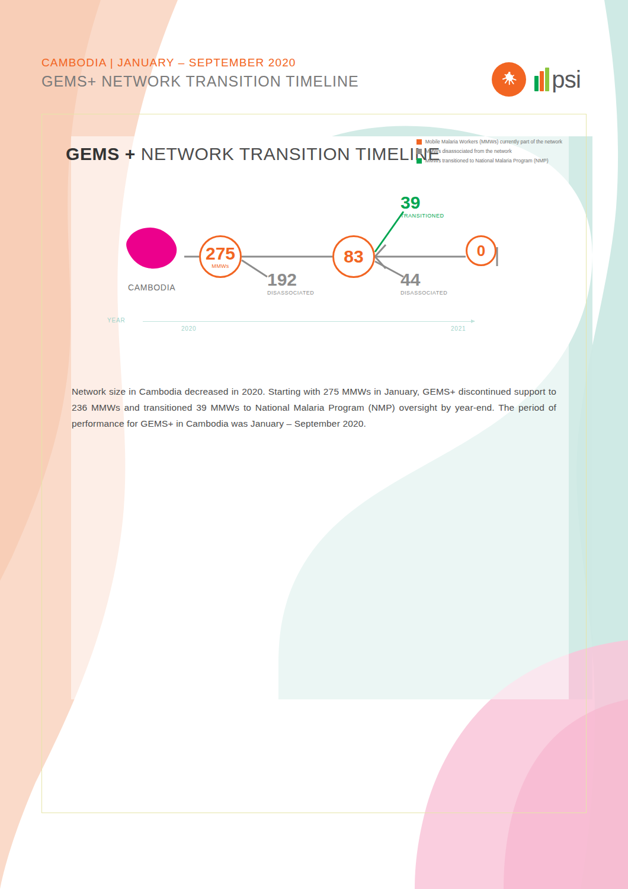Cambodia | January – September 2020
GEMS+ Network Transition Timeline
psi
GEMS + Network Transition Timeline
Mobile Malaria Workers (MMWs) currently part of the network
MMWs disassociated from the network
MMWs transitioned to National Malaria Program (NMP)
Cambodia
275 MMWs
83
0
192
Disassociated
39
Transitioned
44
Disassociated
Year
2020
2021
Network size in Cambodia decreased in 2020. Starting with 275 MMWs in January, GEMS+ discontinued support to 236 MMWs and transitioned 39 MMWs to National Malaria Program (NMP) oversight by year-end. The period of performance for GEMS+ in Cambodia was January – September 2020.